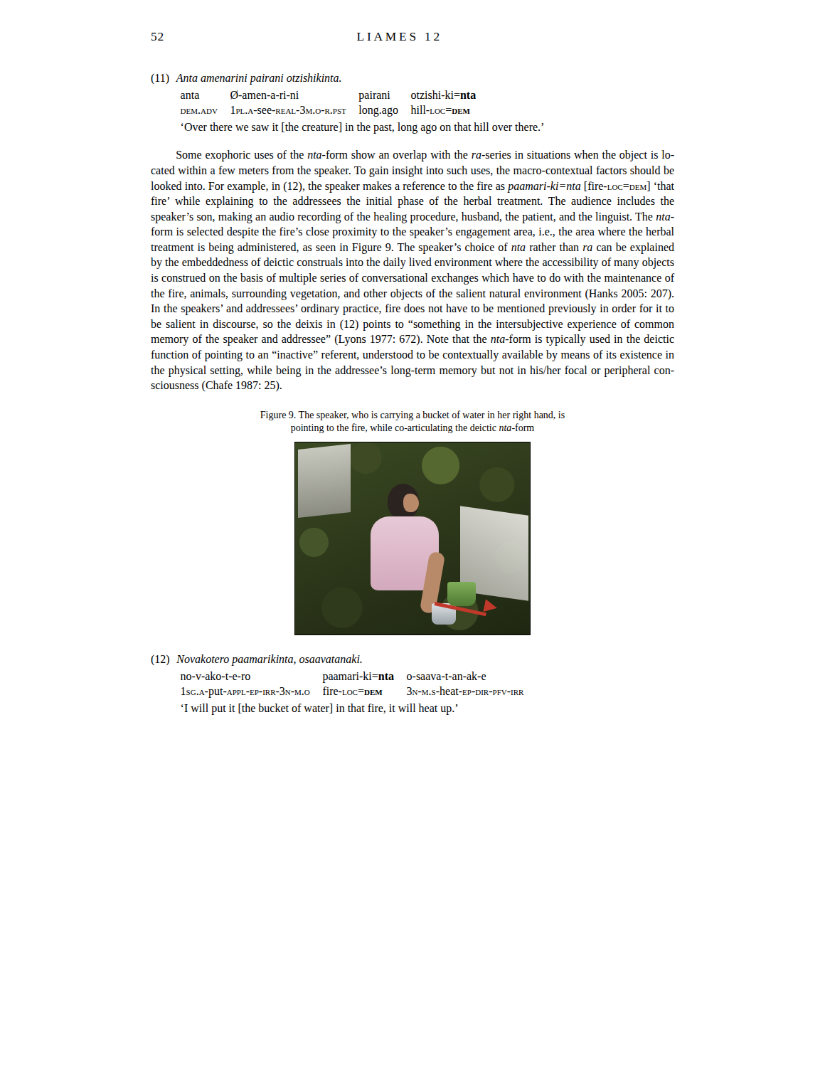52
LIAMES 12
(11) Anta amenarini pairani otzishikinta.
| anta | Ø-amen-a-ri-ni | pairani | otzishi-ki= nta |
| dem.adv | 1 pl.a -see- real -3 m.o - r.pst | long.ago | hill- loc = dem |
‘Over there we saw it [the creature] in the past, long ago on that hill over there.’
Some exophoric uses of the nta-form show an overlap with the ra-series in situations when the object is located within a few meters from the speaker. To gain insight into such uses, the macro-contextual factors should be looked into. For example, in (12), the speaker makes a reference to the fire as paamari-ki=nta [fire-loc=dem] ‘that fire’ while explaining to the addressees the initial phase of the herbal treatment. The audience includes the speaker’s son, making an audio recording of the healing procedure, husband, the patient, and the linguist. The nta-form is selected despite the fire’s close proximity to the speaker’s engagement area, i.e., the area where the herbal treatment is being administered, as seen in Figure 9. The speaker’s choice of nta rather than ra can be explained by the embeddedness of deictic construals into the daily lived environment where the accessibility of many objects is construed on the basis of multiple series of conversational exchanges which have to do with the maintenance of the fire, animals, surrounding vegetation, and other objects of the salient natural environment (Hanks 2005: 207). In the speakers’ and addressees’ ordinary practice, fire does not have to be mentioned previously in order for it to be salient in discourse, so the deixis in (12) points to “something in the intersubjective experience of common memory of the speaker and addressee” (Lyons 1977: 672). Note that the nta-form is typically used in the deictic function of pointing to an “inactive” referent, understood to be contextually available by means of its existence in the physical setting, while being in the addressee’s long-term memory but not in his/her focal or peripheral consciousness (Chafe 1987: 25).
Figure 9. The speaker, who is carrying a bucket of water in her right hand, is pointing to the fire, while co-articulating the deictic nta-form
(12) Novakotero paamarikinta, osaavatanaki.
| no-v-ako-t-e-ro | paamari-ki= nta | o-saava-t-an-ak-e |
| 1 sg.a -put- appl - ep - irr -3 n - m.o | fire- loc = dem | 3 n - m.s -heat- ep - dir - pfv - irr |
‘I will put it [the bucket of water] in that fire, it will heat up.’